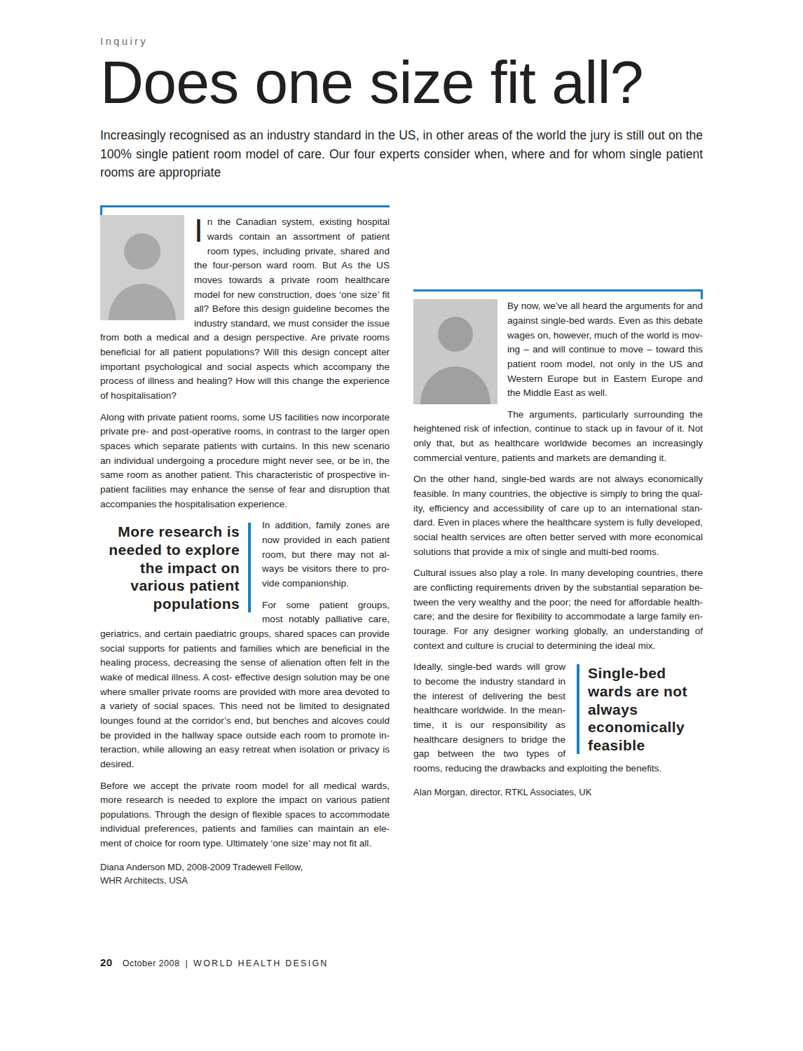Inquiry
Does one size fit all?
Increasingly recognised as an industry standard in the US, in other areas of the world the jury is still out on the 100% single patient room model of care. Our four experts consider when, where and for whom single patient rooms are appropriate
In the Canadian system, existing hospital wards contain an assortment of patient room types, including private, shared and the four-person ward room. But As the US moves towards a private room healthcare model for new construction, does ‘one size’ fit all? Before this design guideline becomes the industry standard, we must consider the issue from both a medical and a design perspective. Are private rooms beneficial for all patient populations? Will this design concept alter important psychological and social aspects which accompany the process of illness and healing? How will this change the experience of hospitalisation?
Along with private patient rooms, some US facilities now incorporate private pre- and post-operative rooms, in contrast to the larger open spaces which separate patients with curtains. In this new scenario an individual undergoing a procedure might never see, or be in, the same room as another patient. This characteristic of prospective inpatient facilities may enhance the sense of fear and disruption that accompanies the hospitalisation experience.
More research is needed to explore the impact on various patient populations
In addition, family zones are now provided in each patient room, but there may not always be visitors there to provide companionship.
For some patient groups, most notably palliative care, geriatrics, and certain paediatric groups, shared spaces can provide social supports for patients and families which are beneficial in the healing process, decreasing the sense of alienation often felt in the wake of medical illness. A cost- effective design solution may be one where smaller private rooms are provided with more area devoted to a variety of social spaces. This need not be limited to designated lounges found at the corridor’s end, but benches and alcoves could be provided in the hallway space outside each room to promote interaction, while allowing an easy retreat when isolation or privacy is desired.
Before we accept the private room model for all medical wards, more research is needed to explore the impact on various patient populations. Through the design of flexible spaces to accommodate individual preferences, patients and families can maintain an element of choice for room type. Ultimately ‘one size’ may not fit all.
Diana Anderson MD, 2008-2009 Tradewell Fellow,
WHR Architects, USA
By now, we’ve all heard the arguments for and against single-bed wards. Even as this debate wages on, however, much of the world is moving – and will continue to move – toward this patient room model, not only in the US and Western Europe but in Eastern Europe and the Middle East as well.
The arguments, particularly surrounding the heightened risk of infection, continue to stack up in favour of it. Not only that, but as healthcare worldwide becomes an increasingly commercial venture, patients and markets are demanding it.
On the other hand, single-bed wards are not always economically feasible. In many countries, the objective is simply to bring the quality, efficiency and accessibility of care up to an international standard. Even in places where the healthcare system is fully developed, social health services are often better served with more economical solutions that provide a mix of single and multi-bed rooms.
Cultural issues also play a role. In many developing countries, there are conflicting requirements driven by the substantial separation between the very wealthy and the poor; the need for affordable healthcare; and the desire for flexibility to accommodate a large family entourage. For any designer working globally, an understanding of context and culture is crucial to determining the ideal mix.
Single-bed wards are not always economically feasible
Ideally, single-bed wards will grow to become the industry standard in the interest of delivering the best healthcare worldwide. In the meantime, it is our responsibility as healthcare designers to bridge the gap between the two types of rooms, reducing the drawbacks and exploiting the benefits.
Alan Morgan, director, RTKL Associates, UK
20 October 2008 | WORLD HEALTH DESIGN